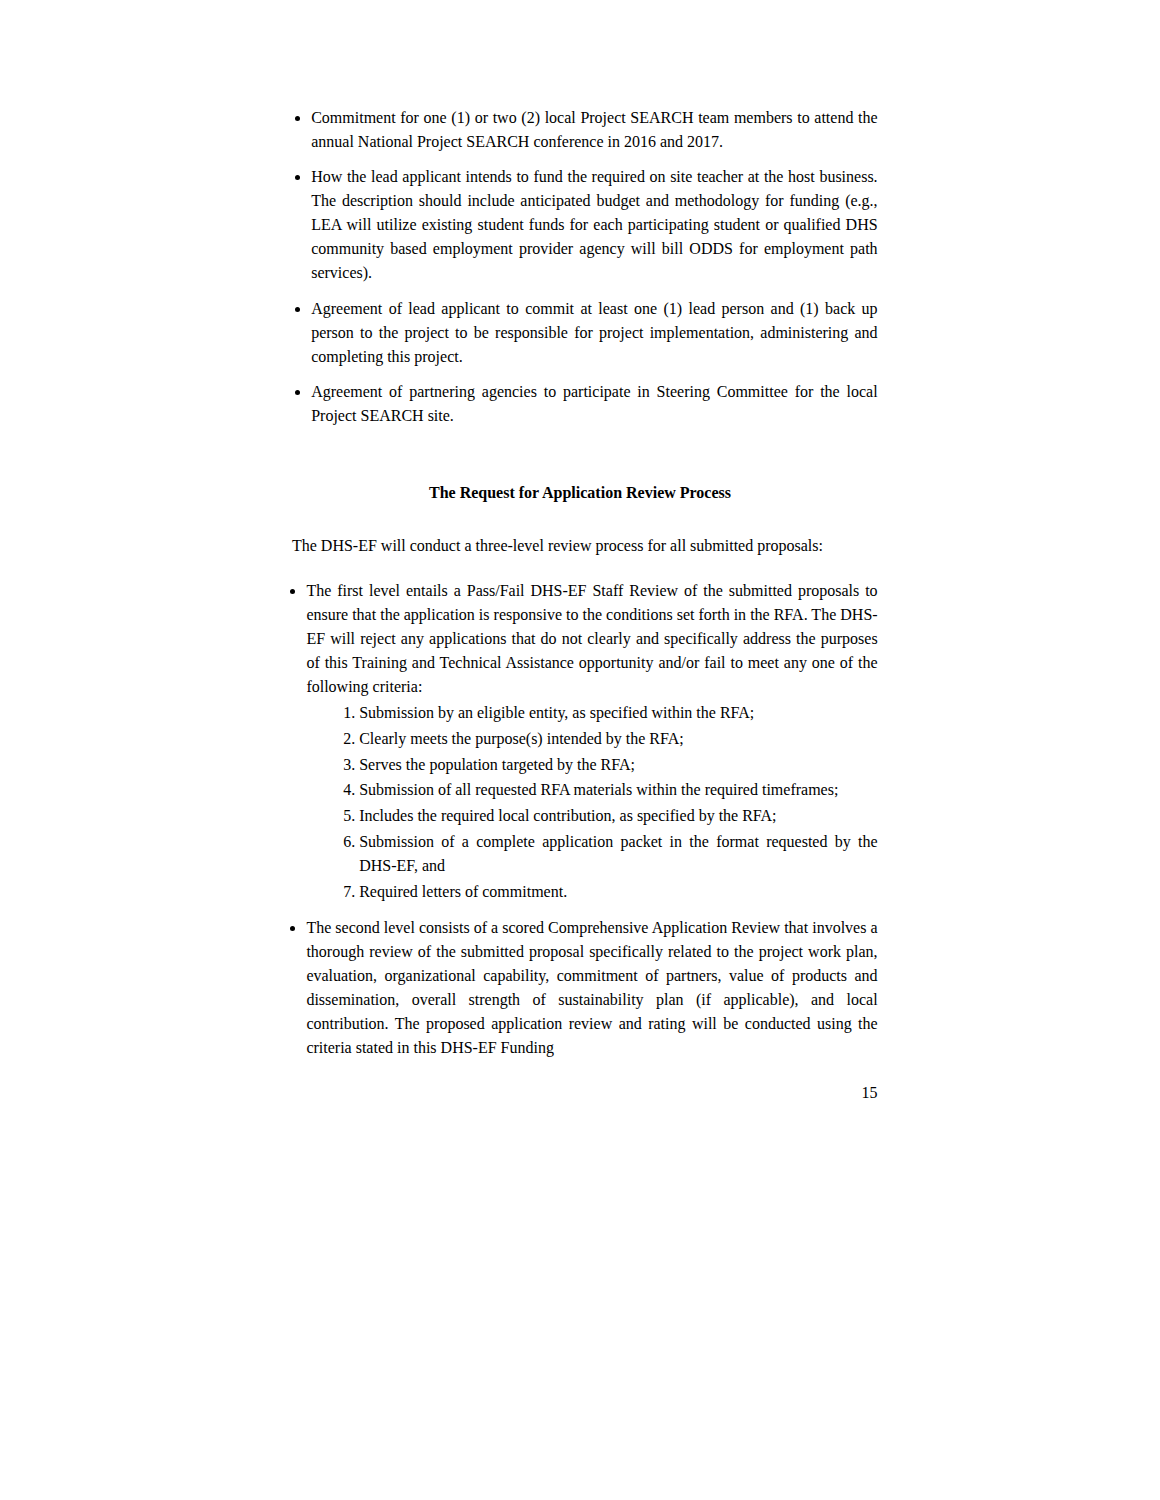Commitment for one (1) or two (2) local Project SEARCH team members to attend the annual National Project SEARCH conference in 2016 and 2017.
How the lead applicant intends to fund the required on site teacher at the host business. The description should include anticipated budget and methodology for funding (e.g., LEA will utilize existing student funds for each participating student or qualified DHS community based employment provider agency will bill ODDS for employment path services).
Agreement of lead applicant to commit at least one (1) lead person and (1) back up person to the project to be responsible for project implementation, administering and completing this project.
Agreement of partnering agencies to participate in Steering Committee for the local Project SEARCH site.
The Request for Application Review Process
The DHS-EF will conduct a three-level review process for all submitted proposals:
The first level entails a Pass/Fail DHS-EF Staff Review of the submitted proposals to ensure that the application is responsive to the conditions set forth in the RFA. The DHS-EF will reject any applications that do not clearly and specifically address the purposes of this Training and Technical Assistance opportunity and/or fail to meet any one of the following criteria:
Submission by an eligible entity, as specified within the RFA;
Clearly meets the purpose(s) intended by the RFA;
Serves the population targeted by the RFA;
Submission of all requested RFA materials within the required timeframes;
Includes the required local contribution, as specified by the RFA;
Submission of a complete application packet in the format requested by the DHS-EF, and
Required letters of commitment.
The second level consists of a scored Comprehensive Application Review that involves a thorough review of the submitted proposal specifically related to the project work plan, evaluation, organizational capability, commitment of partners, value of products and dissemination, overall strength of sustainability plan (if applicable), and local contribution. The proposed application review and rating will be conducted using the criteria stated in this DHS-EF Funding
15